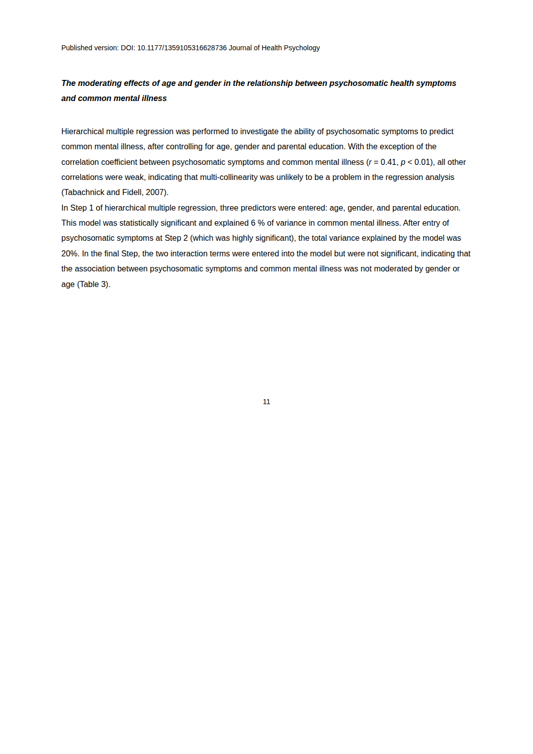Published version: DOI: 10.1177/1359105316628736 Journal of Health Psychology
The moderating effects of age and gender in the relationship between psychosomatic health symptoms and common mental illness
Hierarchical multiple regression was performed to investigate the ability of psychosomatic symptoms to predict common mental illness, after controlling for age, gender and parental education. With the exception of the correlation coefficient between psychosomatic symptoms and common mental illness (r = 0.41, p < 0.01), all other correlations were weak, indicating that multi-collinearity was unlikely to be a problem in the regression analysis (Tabachnick and Fidell, 2007).
In Step 1 of hierarchical multiple regression, three predictors were entered: age, gender, and parental education. This model was statistically significant and explained 6 % of variance in common mental illness. After entry of psychosomatic symptoms at Step 2 (which was highly significant), the total variance explained by the model was 20%. In the final Step, the two interaction terms were entered into the model but were not significant, indicating that the association between psychosomatic symptoms and common mental illness was not moderated by gender or age (Table 3).
11